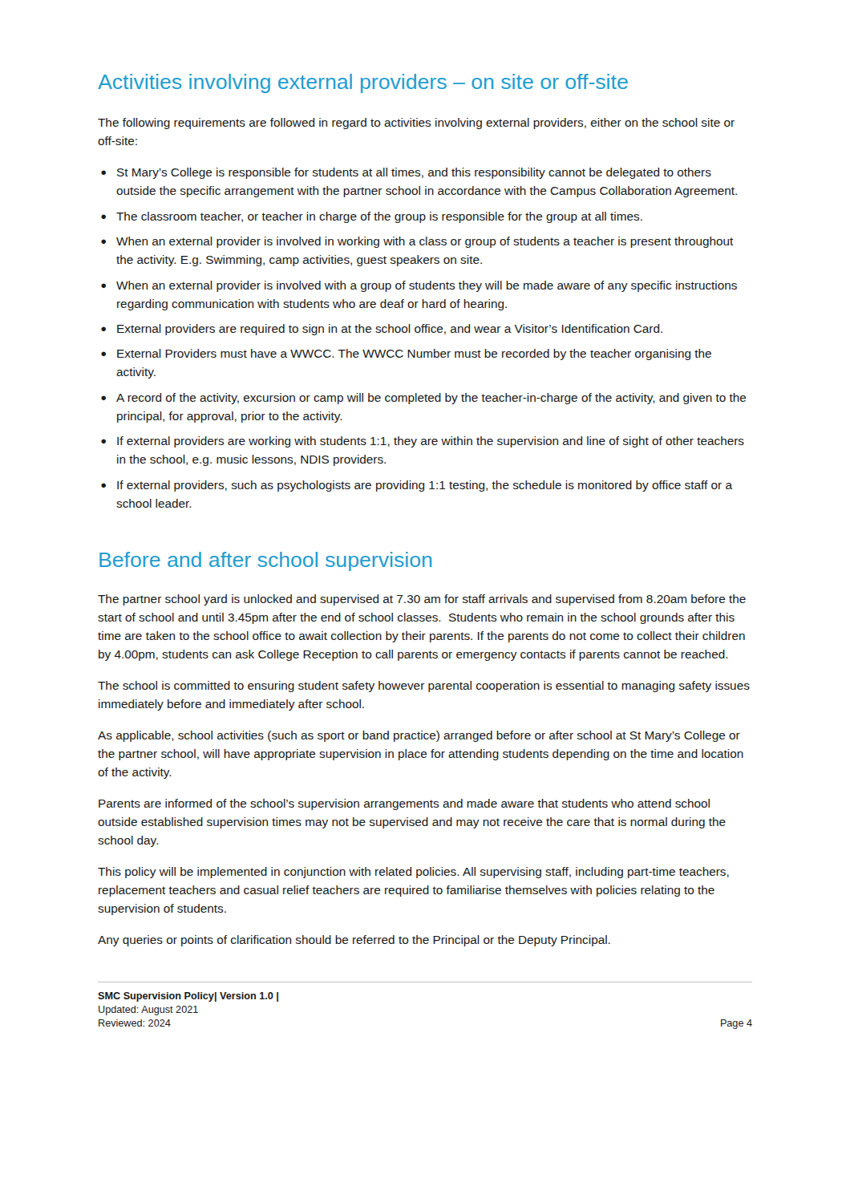Activities involving external providers – on site or off-site
The following requirements are followed in regard to activities involving external providers, either on the school site or off-site:
St Mary’s College is responsible for students at all times, and this responsibility cannot be delegated to others outside the specific arrangement with the partner school in accordance with the Campus Collaboration Agreement.
The classroom teacher, or teacher in charge of the group is responsible for the group at all times.
When an external provider is involved in working with a class or group of students a teacher is present throughout the activity. E.g. Swimming, camp activities, guest speakers on site.
When an external provider is involved with a group of students they will be made aware of any specific instructions regarding communication with students who are deaf or hard of hearing.
External providers are required to sign in at the school office, and wear a Visitor’s Identification Card.
External Providers must have a WWCC. The WWCC Number must be recorded by the teacher organising the activity.
A record of the activity, excursion or camp will be completed by the teacher-in-charge of the activity, and given to the principal, for approval, prior to the activity.
If external providers are working with students 1:1, they are within the supervision and line of sight of other teachers in the school, e.g. music lessons, NDIS providers.
If external providers, such as psychologists are providing 1:1 testing, the schedule is monitored by office staff or a school leader.
Before and after school supervision
The partner school yard is unlocked and supervised at 7.30 am for staff arrivals and supervised from 8.20am before the start of school and until 3.45pm after the end of school classes. Students who remain in the school grounds after this time are taken to the school office to await collection by their parents. If the parents do not come to collect their children by 4.00pm, students can ask College Reception to call parents or emergency contacts if parents cannot be reached.
The school is committed to ensuring student safety however parental cooperation is essential to managing safety issues immediately before and immediately after school.
As applicable, school activities (such as sport or band practice) arranged before or after school at St Mary’s College or the partner school, will have appropriate supervision in place for attending students depending on the time and location of the activity.
Parents are informed of the school’s supervision arrangements and made aware that students who attend school outside established supervision times may not be supervised and may not receive the care that is normal during the school day.
This policy will be implemented in conjunction with related policies. All supervising staff, including part-time teachers, replacement teachers and casual relief teachers are required to familiarise themselves with policies relating to the supervision of students.
Any queries or points of clarification should be referred to the Principal or the Deputy Principal.
SMC Supervision Policy| Version 1.0 |
Updated: August 2021
Reviewed: 2024 Page 4